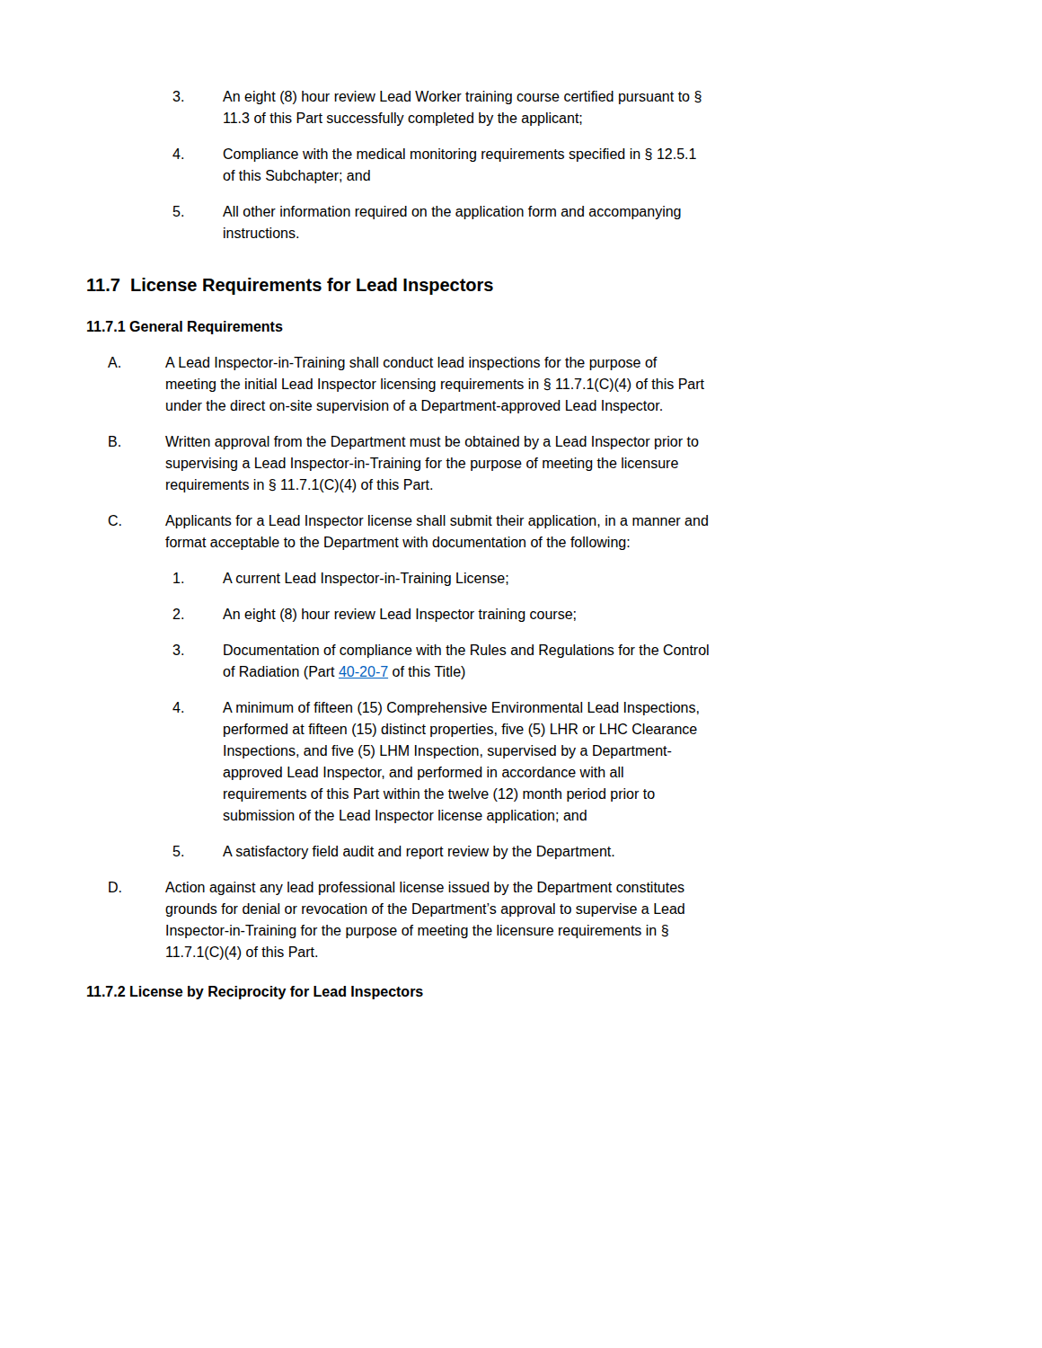3. An eight (8) hour review Lead Worker training course certified pursuant to § 11.3 of this Part successfully completed by the applicant;
4. Compliance with the medical monitoring requirements specified in § 12.5.1 of this Subchapter; and
5. All other information required on the application form and accompanying instructions.
11.7 License Requirements for Lead Inspectors
11.7.1 General Requirements
A. A Lead Inspector-in-Training shall conduct lead inspections for the purpose of meeting the initial Lead Inspector licensing requirements in § 11.7.1(C)(4) of this Part under the direct on-site supervision of a Department-approved Lead Inspector.
B. Written approval from the Department must be obtained by a Lead Inspector prior to supervising a Lead Inspector-in-Training for the purpose of meeting the licensure requirements in § 11.7.1(C)(4) of this Part.
C. Applicants for a Lead Inspector license shall submit their application, in a manner and format acceptable to the Department with documentation of the following:
1. A current Lead Inspector-in-Training License;
2. An eight (8) hour review Lead Inspector training course;
3. Documentation of compliance with the Rules and Regulations for the Control of Radiation (Part 40-20-7 of this Title)
4. A minimum of fifteen (15) Comprehensive Environmental Lead Inspections, performed at fifteen (15) distinct properties, five (5) LHR or LHC Clearance Inspections, and five (5) LHM Inspection, supervised by a Department-approved Lead Inspector, and performed in accordance with all requirements of this Part within the twelve (12) month period prior to submission of the Lead Inspector license application; and
5. A satisfactory field audit and report review by the Department.
D. Action against any lead professional license issued by the Department constitutes grounds for denial or revocation of the Department’s approval to supervise a Lead Inspector-in-Training for the purpose of meeting the licensure requirements in § 11.7.1(C)(4) of this Part.
11.7.2 License by Reciprocity for Lead Inspectors